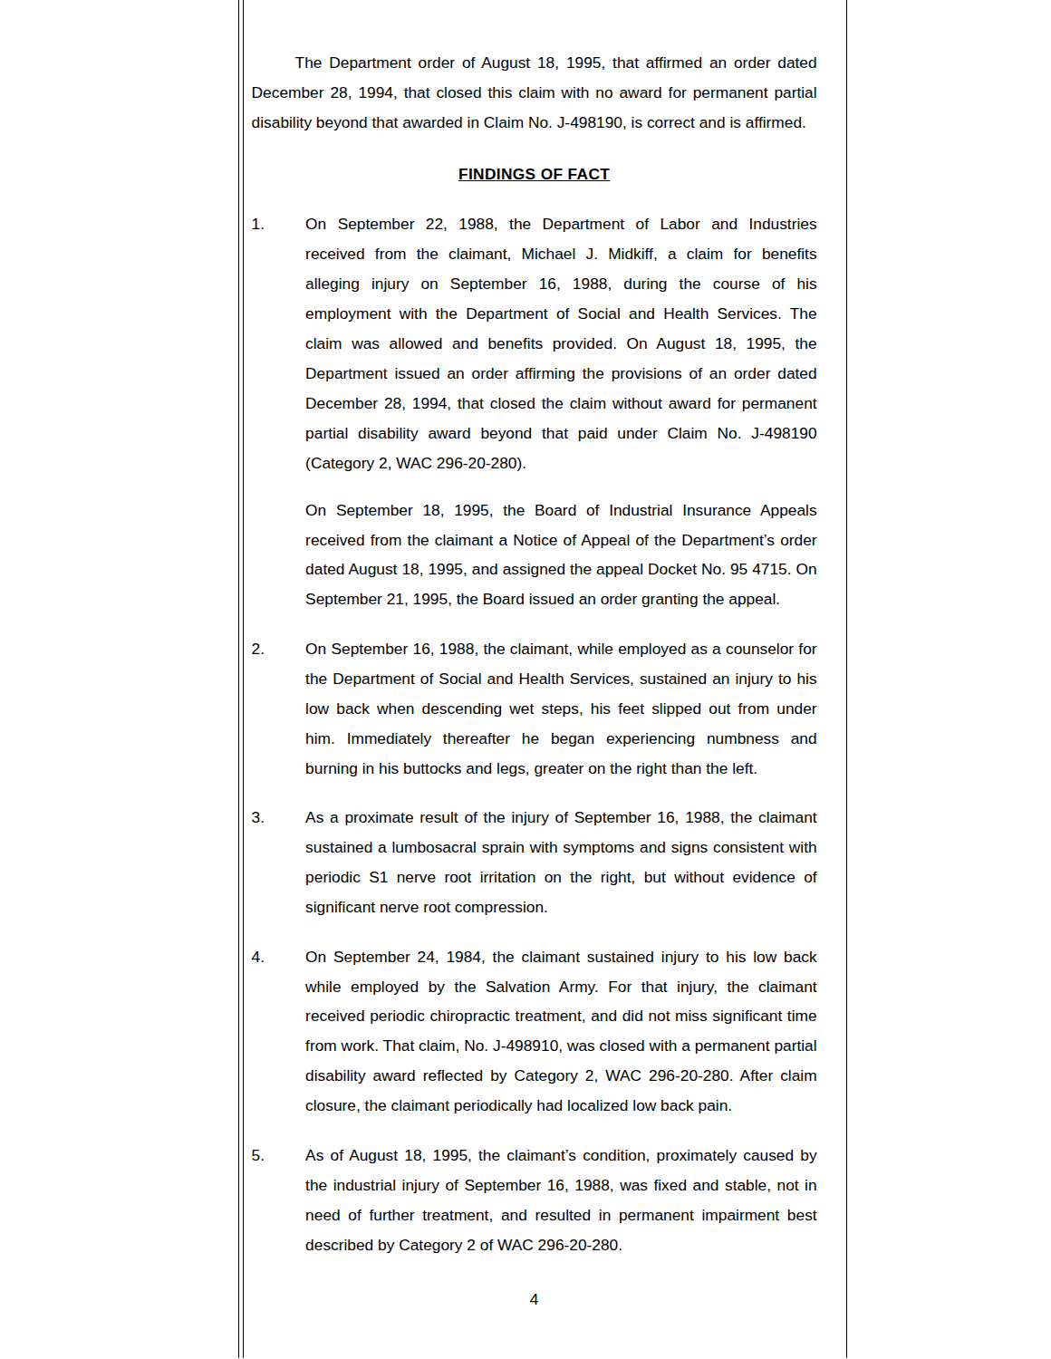The Department order of August 18, 1995, that affirmed an order dated December 28, 1994, that closed this claim with no award for permanent partial disability beyond that awarded in Claim No. J-498190, is correct and is affirmed.
FINDINGS OF FACT
1.
On September 22, 1988, the Department of Labor and Industries received from the claimant, Michael J. Midkiff, a claim for benefits alleging injury on September 16, 1988, during the course of his employment with the Department of Social and Health Services. The claim was allowed and benefits provided. On August 18, 1995, the Department issued an order affirming the provisions of an order dated December 28, 1994, that closed the claim without award for permanent partial disability award beyond that paid under Claim No. J-498190 (Category 2, WAC 296-20-280).
On September 18, 1995, the Board of Industrial Insurance Appeals received from the claimant a Notice of Appeal of the Department’s order dated August 18, 1995, and assigned the appeal Docket No. 95 4715. On September 21, 1995, the Board issued an order granting the appeal.
2.
On September 16, 1988, the claimant, while employed as a counselor for the Department of Social and Health Services, sustained an injury to his low back when descending wet steps, his feet slipped out from under him. Immediately thereafter he began experiencing numbness and burning in his buttocks and legs, greater on the right than the left.
3.
As a proximate result of the injury of September 16, 1988, the claimant sustained a lumbosacral sprain with symptoms and signs consistent with periodic S1 nerve root irritation on the right, but without evidence of significant nerve root compression.
4.
On September 24, 1984, the claimant sustained injury to his low back while employed by the Salvation Army. For that injury, the claimant received periodic chiropractic treatment, and did not miss significant time from work. That claim, No. J-498910, was closed with a permanent partial disability award reflected by Category 2, WAC 296-20-280. After claim closure, the claimant periodically had localized low back pain.
5.
As of August 18, 1995, the claimant’s condition, proximately caused by the industrial injury of September 16, 1988, was fixed and stable, not in need of further treatment, and resulted in permanent impairment best described by Category 2 of WAC 296-20-280.
4